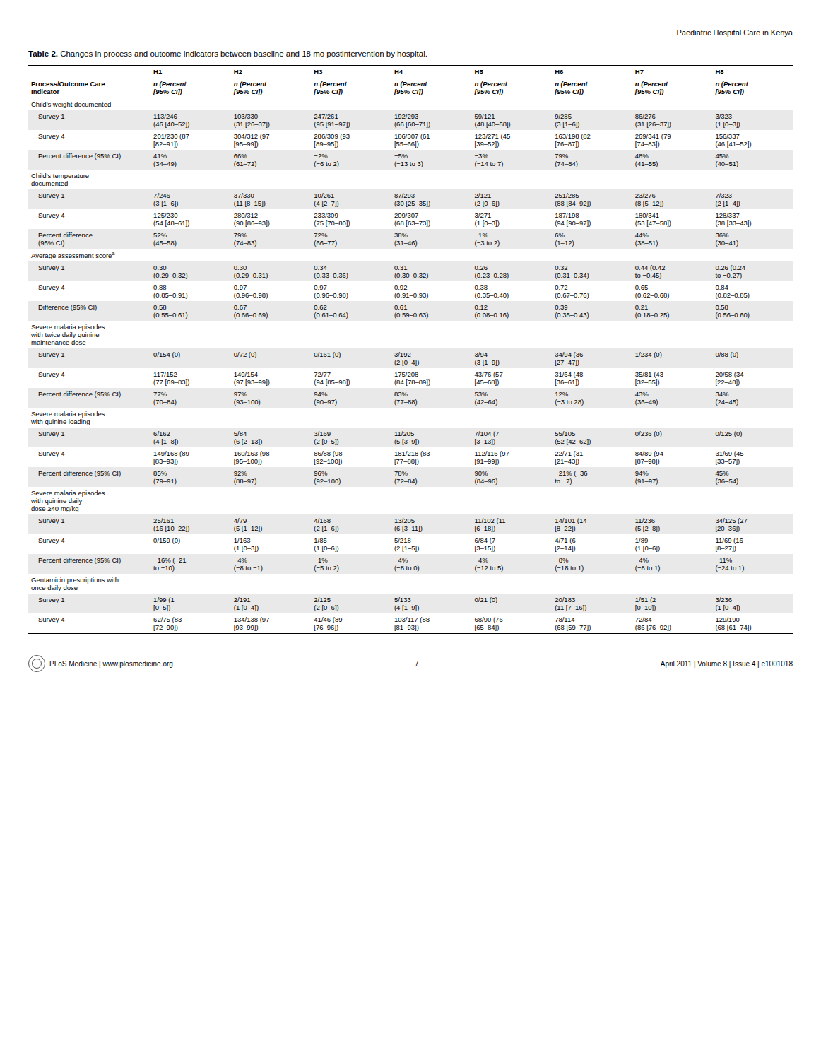Paediatric Hospital Care in Kenya
Table 2. Changes in process and outcome indicators between baseline and 18 mo postintervention by hospital.
| Process/Outcome Care Indicator | H1 | H2 | H3 | H4 | H5 | H6 | H7 | H8 |
| --- | --- | --- | --- | --- | --- | --- | --- | --- |
| n (Percent [95% CI]) | n (Percent [95% CI]) | n (Percent [95% CI]) | n (Percent [95% CI]) | n (Percent [95% CI]) | n (Percent [95% CI]) | n (Percent [95% CI]) | n (Percent [95% CI]) |
| Child's weight documented |
| Survey 1 | 113/246 (46 [40–52]) | 103/330 (31 [26–37]) | 247/261 (95 [91–97]) | 192/293 (66 [60–71]) | 59/121 (48 [40–58]) | 9/285 (3 [1–6]) | 86/276 (31 [26–37]) | 3/323 (1 [0–3]) |
| Survey 4 | 201/230 (87 [82–91]) | 304/312 (97 [95–99]) | 286/309 (93 [89–95]) | 186/307 (61 [55–66]) | 123/271 (45 [39–52]) | 163/198 (82 [76–87]) | 269/341 (79 [74–83]) | 156/337 (46 [41–52]) |
| Percent difference (95% CI) | 41% (34–49) | 66% (61–72) | −2% (−6 to 2) | −5% (−13 to 3) | −3% (−14 to 7) | 79% (74–84) | 48% (41–55) | 45% (40–51) |
| Child's temperature documented |
| Survey 1 | 7/246 (3 [1–6]) | 37/330 (11 [8–15]) | 10/261 (4 [2–7]) | 87/293 (30 [25–35]) | 2/121 (2 [0–6]) | 251/285 (88 [84–92]) | 23/276 (8 [5–12]) | 7/323 (2 [1–4]) |
| Survey 4 | 125/230 (54 [48–61]) | 280/312 (90 [86–93]) | 233/309 (75 [70–80]) | 209/307 (68 [63–73]) | 3/271 (1 [0–3]) | 187/198 (94 [90–97]) | 180/341 (53 [47–58]) | 128/337 (38 [33–43]) |
| Percent difference (95% CI) | 52% (45–58) | 79% (74–83) | 72% (66–77) | 38% (31–46) | −1% (−3 to 2) | 6% (1–12) | 44% (38–51) | 36% (30–41) |
| Average assessment score a |
| Survey 1 | 0.30 (0.29–0.32) | 0.30 (0.29–0.31) | 0.34 (0.33–0.36) | 0.31 (0.30–0.32) | 0.26 (0.23–0.28) | 0.32 (0.31–0.34) | 0.44 (0.42 to −0.45) | 0.26 (0.24 to −0.27) |
| Survey 4 | 0.88 (0.85–0.91) | 0.97 (0.96–0.98) | 0.97 (0.96–0.98) | 0.92 (0.91–0.93) | 0.38 (0.35–0.40) | 0.72 (0.67–0.76) | 0.65 (0.62–0.68) | 0.84 (0.82–0.85) |
| Difference (95% CI) | 0.58 (0.55–0.61) | 0.67 (0.66–0.69) | 0.62 (0.61–0.64) | 0.61 (0.59–0.63) | 0.12 (0.08–0.16) | 0.39 (0.35–0.43) | 0.21 (0.18–0.25) | 0.58 (0.56–0.60) |
| Severe malaria episodes with twice daily quinine maintenance dose |
| Survey 1 | 0/154 (0) | 0/72 (0) | 0/161 (0) | 3/192 (2 [0–4]) | 3/94 (3 [1–9]) | 34/94 (36 [27–47]) | 1/234 (0) | 0/88 (0) |
| Survey 4 | 117/152 (77 [69–83]) | 149/154 (97 [93–99]) | 72/77 (94 [85–98]) | 175/208 (84 [78–89]) | 43/76 (57 [45–68]) | 31/64 (48 [36–61]) | 35/81 (43 [32–55]) | 20/58 (34 [22–48]) |
| Percent difference (95% CI) | 77% (70–84) | 97% (93–100) | 94% (90–97) | 83% (77–88) | 53% (42–64) | 12% (−3 to 28) | 43% (36–49) | 34% (24–45) |
| Severe malaria episodes with quinine loading |
| Survey 1 | 6/162 (4 [1–8]) | 5/84 (6 [2–13]) | 3/169 (2 [0–5]) | 11/205 (5 [3–9]) | 7/104 (7 [3–13]) | 55/105 (52 [42–62]) | 0/236 (0) | 0/125 (0) |
| Survey 4 | 149/168 (89 [83–93]) | 160/163 (98 [95–100]) | 86/88 (98 [92–100]) | 181/218 (83 [77–88]) | 112/116 (97 [91–99]) | 22/71 (31 [21–43]) | 84/89 (94 [87–98]) | 31/69 (45 [33–57]) |
| Percent difference (95% CI) | 85% (79–91) | 92% (88–97) | 96% (92–100) | 78% (72–84) | 90% (84–96) | −21% (−36 to −7) | 94% (91–97) | 45% (36–54) |
| Severe malaria episodes with quinine daily dose ≥40 mg/kg |
| Survey 1 | 25/161 (16 [10–22]) | 4/79 (5 [1–12]) | 4/168 (2 [1–6]) | 13/205 (6 [3–11]) | 11/102 (11 [6–18]) | 14/101 (14 [8–22]) | 11/236 (5 [2–8]) | 34/125 (27 [20–36]) |
| Survey 4 | 0/159 (0) | 1/163 (1 [0–3]) | 1/85 (1 [0–6]) | 5/218 (2 [1–5]) | 6/84 (7 [3–15]) | 4/71 (6 [2–14]) | 1/89 (1 [0–6]) | 11/69 (16 [8–27]) |
| Percent difference (95% CI) | −16% (−21 to −10) | −4% (−8 to −1) | −1% (−5 to 2) | −4% (−8 to 0) | −4% (−12 to 5) | −8% (−18 to 1) | −4% (−8 to 1) | −11% (−24 to 1) |
| Gentamicin prescriptions with once daily dose |
| Survey 1 | 1/99 (1 [0–5]) | 2/191 (1 [0–4]) | 2/125 (2 [0–6]) | 5/133 (4 [1–9]) | 0/21 (0) | 20/183 (11 [7–16]) | 1/51 (2 [0–10]) | 3/236 (1 [0–4]) |
| Survey 4 | 62/75 (83 [72–90]) | 134/138 (97 [93–99]) | 41/46 (89 [76–96]) | 103/117 (88 [81–93]) | 68/90 (76 [65–84]) | 78/114 (68 [59–77]) | 72/84 (86 [76–92]) | 129/190 (68 [61–74]) |
PLoS Medicine | www.plosmedicine.org
7
April 2011 | Volume 8 | Issue 4 | e1001018